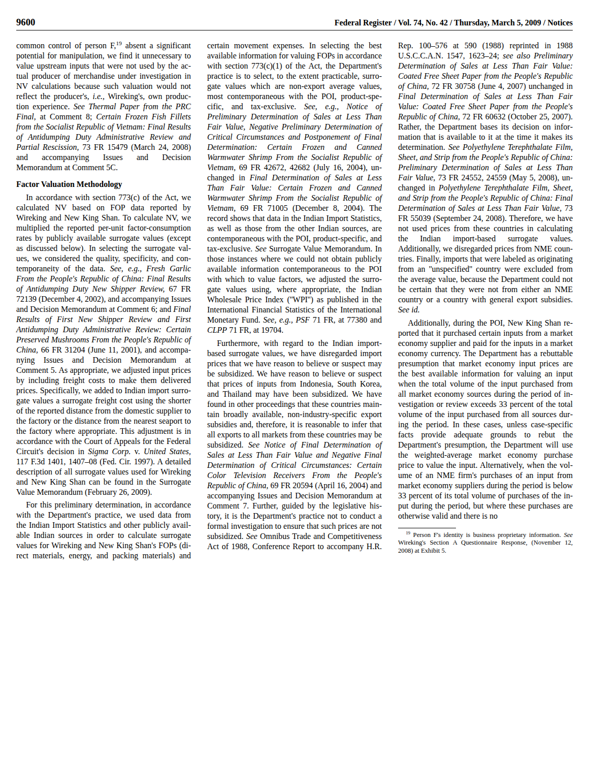9600
Federal Register / Vol. 74, No. 42 / Thursday, March 5, 2009 / Notices
common control of person F,19 absent a significant potential for manipulation, we find it unnecessary to value upstream inputs that were not used by the actual producer of merchandise under investigation in NV calculations because such valuation would not reflect the producer's, i.e., Wireking's, own production experience. See Thermal Paper from the PRC Final, at Comment 8; Certain Frozen Fish Fillets from the Socialist Republic of Vietnam: Final Results of Antidumping Duty Administrative Review and Partial Rescission, 73 FR 15479 (March 24, 2008) and accompanying Issues and Decision Memorandum at Comment 5C.
Factor Valuation Methodology
In accordance with section 773(c) of the Act, we calculated NV based on FOP data reported by Wireking and New King Shan. To calculate NV, we multiplied the reported per-unit factor-consumption rates by publicly available surrogate values (except as discussed below). In selecting the surrogate values, we considered the quality, specificity, and contemporaneity of the data. See, e.g., Fresh Garlic From the People's Republic of China: Final Results of Antidumping Duty New Shipper Review, 67 FR 72139 (December 4, 2002), and accompanying Issues and Decision Memorandum at Comment 6; and Final Results of First New Shipper Review and First Antidumping Duty Administrative Review: Certain Preserved Mushrooms From the People's Republic of China, 66 FR 31204 (June 11, 2001), and accompanying Issues and Decision Memorandum at Comment 5. As appropriate, we adjusted input prices by including freight costs to make them delivered prices. Specifically, we added to Indian import surrogate values a surrogate freight cost using the shorter of the reported distance from the domestic supplier to the factory or the distance from the nearest seaport to the factory where appropriate. This adjustment is in accordance with the Court of Appeals for the Federal Circuit's decision in Sigma Corp. v. United States, 117 F.3d 1401, 1407–08 (Fed. Cir. 1997). A detailed description of all surrogate values used for Wireking and New King Shan can be found in the Surrogate Value Memorandum (February 26, 2009).
For this preliminary determination, in accordance with the Department's practice, we used data from the Indian Import Statistics and other publicly available Indian sources in order to calculate surrogate values for Wireking and New King Shan's FOPs (direct materials, energy, and packing materials) and certain movement expenses. In selecting the best available information for valuing FOPs in accordance with section 773(c)(1) of the Act, the Department's practice is to select, to the extent practicable, surrogate values which are non-export average values, most contemporaneous with the POI, product-specific, and tax-exclusive. See, e.g., Notice of Preliminary Determination of Sales at Less Than Fair Value, Negative Preliminary Determination of Critical Circumstances and Postponement of Final Determination: Certain Frozen and Canned Warmwater Shrimp From the Socialist Republic of Vietnam, 69 FR 42672, 42682 (July 16, 2004), unchanged in Final Determination of Sales at Less Than Fair Value: Certain Frozen and Canned Warmwater Shrimp From the Socialist Republic of Vietnam, 69 FR 71005 (December 8, 2004). The record shows that data in the Indian Import Statistics, as well as those from the other Indian sources, are contemporaneous with the POI, product-specific, and tax-exclusive. See Surrogate Value Memorandum. In those instances where we could not obtain publicly available information contemporaneous to the POI with which to value factors, we adjusted the surrogate values using, where appropriate, the Indian Wholesale Price Index (''WPI'') as published in the International Financial Statistics of the International Monetary Fund. See, e.g., PSF 71 FR, at 77380 and CLPP 71 FR, at 19704.
Furthermore, with regard to the Indian import-based surrogate values, we have disregarded import prices that we have reason to believe or suspect may be subsidized. We have reason to believe or suspect that prices of inputs from Indonesia, South Korea, and Thailand may have been subsidized. We have found in other proceedings that these countries maintain broadly available, non-industry-specific export subsidies and, therefore, it is reasonable to infer that all exports to all markets from these countries may be subsidized. See Notice of Final Determination of Sales at Less Than Fair Value and Negative Final Determination of Critical Circumstances: Certain Color Television Receivers From the People's Republic of China, 69 FR 20594 (April 16, 2004) and accompanying Issues and Decision Memorandum at Comment 7. Further, guided by the legislative history, it is the Department's practice not to conduct a formal investigation to ensure that such prices are not subsidized. See Omnibus Trade and Competitiveness Act of 1988, Conference Report to accompany H.R. Rep. 100–576 at 590 (1988) reprinted in 1988 U.S.C.C.A.N. 1547, 1623–24; see also Preliminary Determination of Sales at Less Than Fair Value: Coated Free Sheet Paper from the People's Republic of China, 72 FR 30758 (June 4, 2007) unchanged in Final Determination of Sales at Less Than Fair Value: Coated Free Sheet Paper from the People's Republic of China, 72 FR 60632 (October 25, 2007). Rather, the Department bases its decision on information that is available to it at the time it makes its determination. See Polyethylene Terephthalate Film, Sheet, and Strip from the People's Republic of China: Preliminary Determination of Sales at Less Than Fair Value, 73 FR 24552, 24559 (May 5, 2008), unchanged in Polyethylene Terephthalate Film, Sheet, and Strip from the People's Republic of China: Final Determination of Sales at Less Than Fair Value, 73 FR 55039 (September 24, 2008). Therefore, we have not used prices from these countries in calculating the Indian import-based surrogate values. Additionally, we disregarded prices from NME countries. Finally, imports that were labeled as originating from an ''unspecified'' country were excluded from the average value, because the Department could not be certain that they were not from either an NME country or a country with general export subsidies. See id.
Additionally, during the POI, New King Shan reported that it purchased certain inputs from a market economy supplier and paid for the inputs in a market economy currency. The Department has a rebuttable presumption that market economy input prices are the best available information for valuing an input when the total volume of the input purchased from all market economy sources during the period of investigation or review exceeds 33 percent of the total volume of the input purchased from all sources during the period. In these cases, unless case-specific facts provide adequate grounds to rebut the Department's presumption, the Department will use the weighted-average market economy purchase price to value the input. Alternatively, when the volume of an NME firm's purchases of an input from market economy suppliers during the period is below 33 percent of its total volume of purchases of the input during the period, but where these purchases are otherwise valid and there is no
19 Person F's identity is business proprietary information. See Wireking's Section A Questionnaire Response, (November 12, 2008) at Exhibit 5.